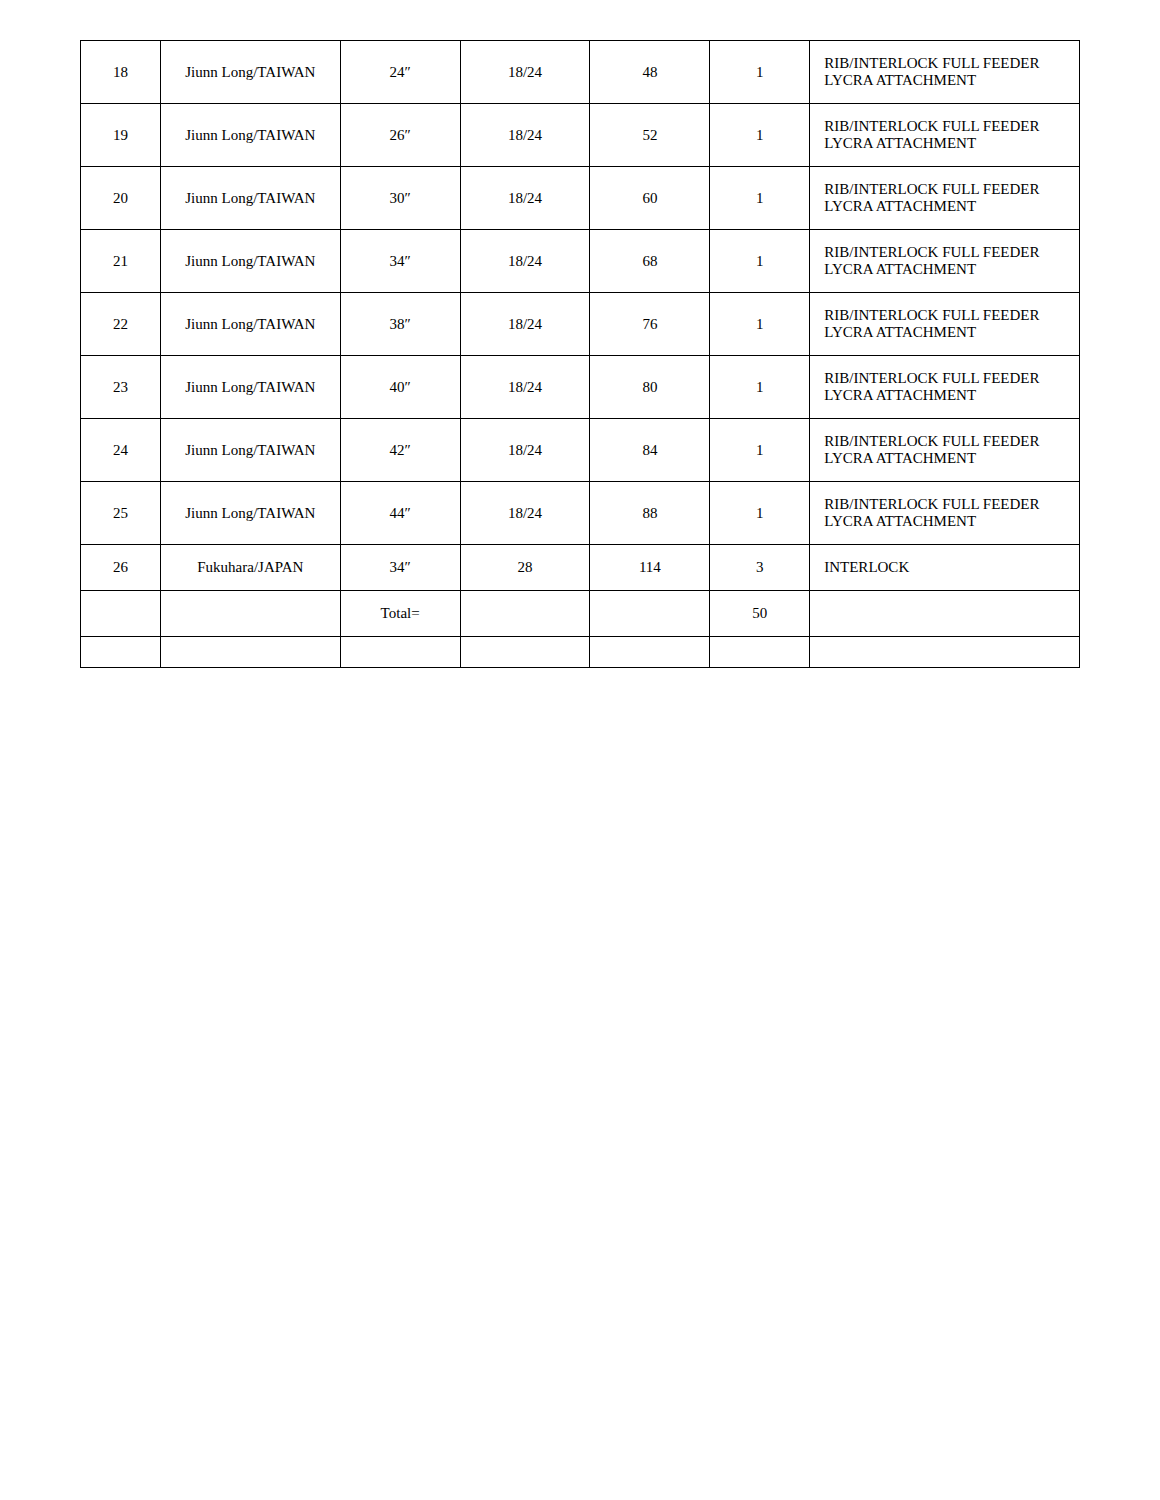| 18 | Jiunn Long/TAIWAN | 24″ | 18/24 | 48 | 1 | RIB/INTERLOCK FULL FEEDER LYCRA ATTACHMENT |
| 19 | Jiunn Long/TAIWAN | 26″ | 18/24 | 52 | 1 | RIB/INTERLOCK FULL FEEDER LYCRA ATTACHMENT |
| 20 | Jiunn Long/TAIWAN | 30″ | 18/24 | 60 | 1 | RIB/INTERLOCK FULL FEEDER LYCRA ATTACHMENT |
| 21 | Jiunn Long/TAIWAN | 34″ | 18/24 | 68 | 1 | RIB/INTERLOCK FULL FEEDER LYCRA ATTACHMENT |
| 22 | Jiunn Long/TAIWAN | 38″ | 18/24 | 76 | 1 | RIB/INTERLOCK FULL FEEDER LYCRA ATTACHMENT |
| 23 | Jiunn Long/TAIWAN | 40″ | 18/24 | 80 | 1 | RIB/INTERLOCK FULL FEEDER LYCRA ATTACHMENT |
| 24 | Jiunn Long/TAIWAN | 42″ | 18/24 | 84 | 1 | RIB/INTERLOCK FULL FEEDER LYCRA ATTACHMENT |
| 25 | Jiunn Long/TAIWAN | 44″ | 18/24 | 88 | 1 | RIB/INTERLOCK FULL FEEDER LYCRA ATTACHMENT |
| 26 | Fukuhara/JAPAN | 34″ | 28 | 114 | 3 | INTERLOCK |
| | | Total= | | | 50 | |